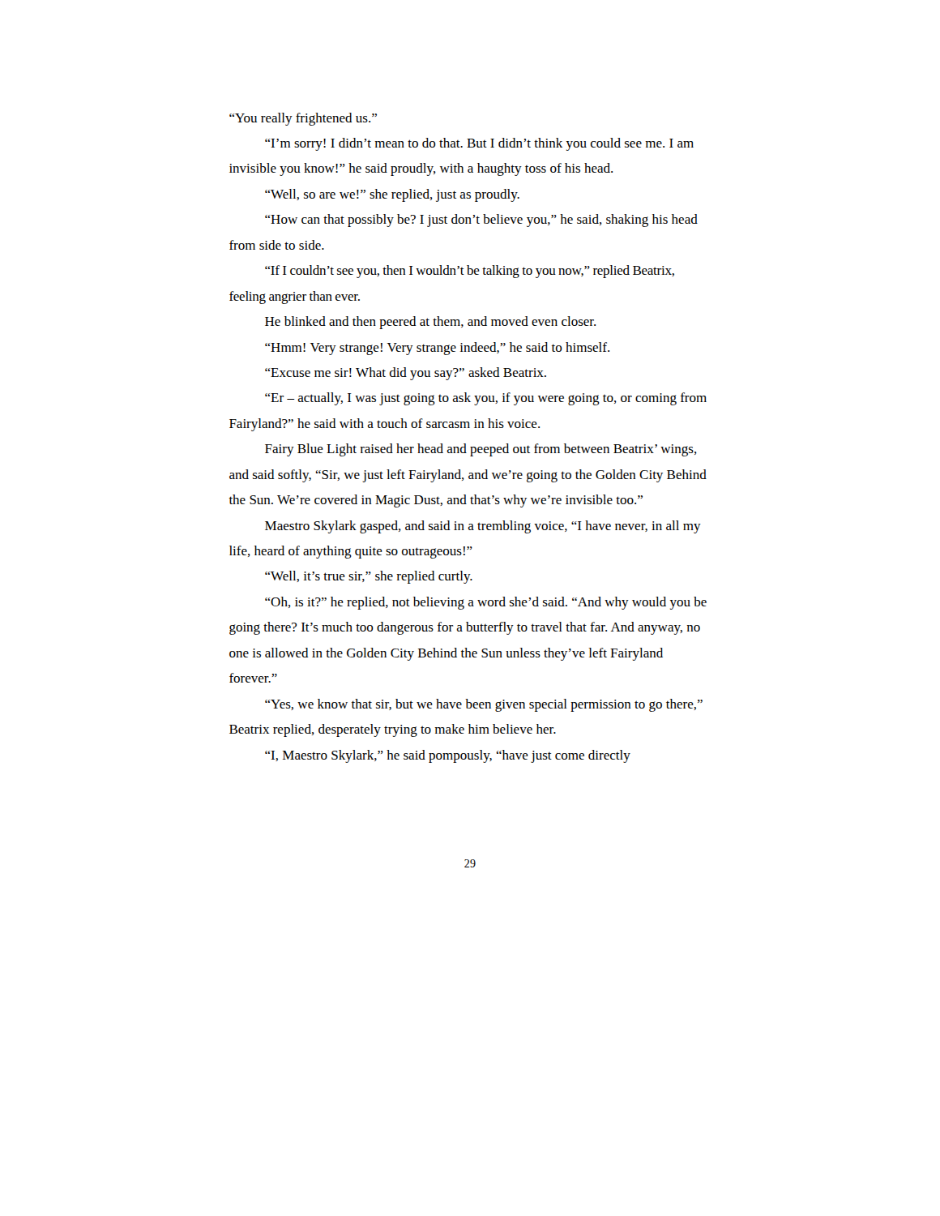“You really frightened us.”
“I’m sorry! I didn’t mean to do that. But I didn’t think you could see me. I am invisible you know!” he said proudly, with a haughty toss of his head.
“Well, so are we!” she replied, just as proudly.
“How can that possibly be? I just don’t believe you,” he said, shaking his head from side to side.
“If I couldn’t see you, then I wouldn’t be talking to you now,” replied Beatrix, feeling angrier than ever.
He blinked and then peered at them, and moved even closer.
“Hmm! Very strange! Very strange indeed,” he said to himself.
“Excuse me sir! What did you say?” asked Beatrix.
“Er – actually, I was just going to ask you, if you were going to, or coming from Fairyland?” he said with a touch of sarcasm in his voice.
Fairy Blue Light raised her head and peeped out from between Beatrix’ wings, and said softly, “Sir, we just left Fairyland, and we’re going to the Golden City Behind the Sun. We’re covered in Magic Dust, and that’s why we’re invisible too.”
Maestro Skylark gasped, and said in a trembling voice, “I have never, in all my life, heard of anything quite so outrageous!”
“Well, it’s true sir,” she replied curtly.
“Oh, is it?” he replied, not believing a word she’d said. “And why would you be going there? It’s much too dangerous for a butterfly to travel that far. And anyway, no one is allowed in the Golden City Behind the Sun unless they’ve left Fairyland forever.”
“Yes, we know that sir, but we have been given special permission to go there,” Beatrix replied, desperately trying to make him believe her.
“I, Maestro Skylark,” he said pompously, “have just come directly
29